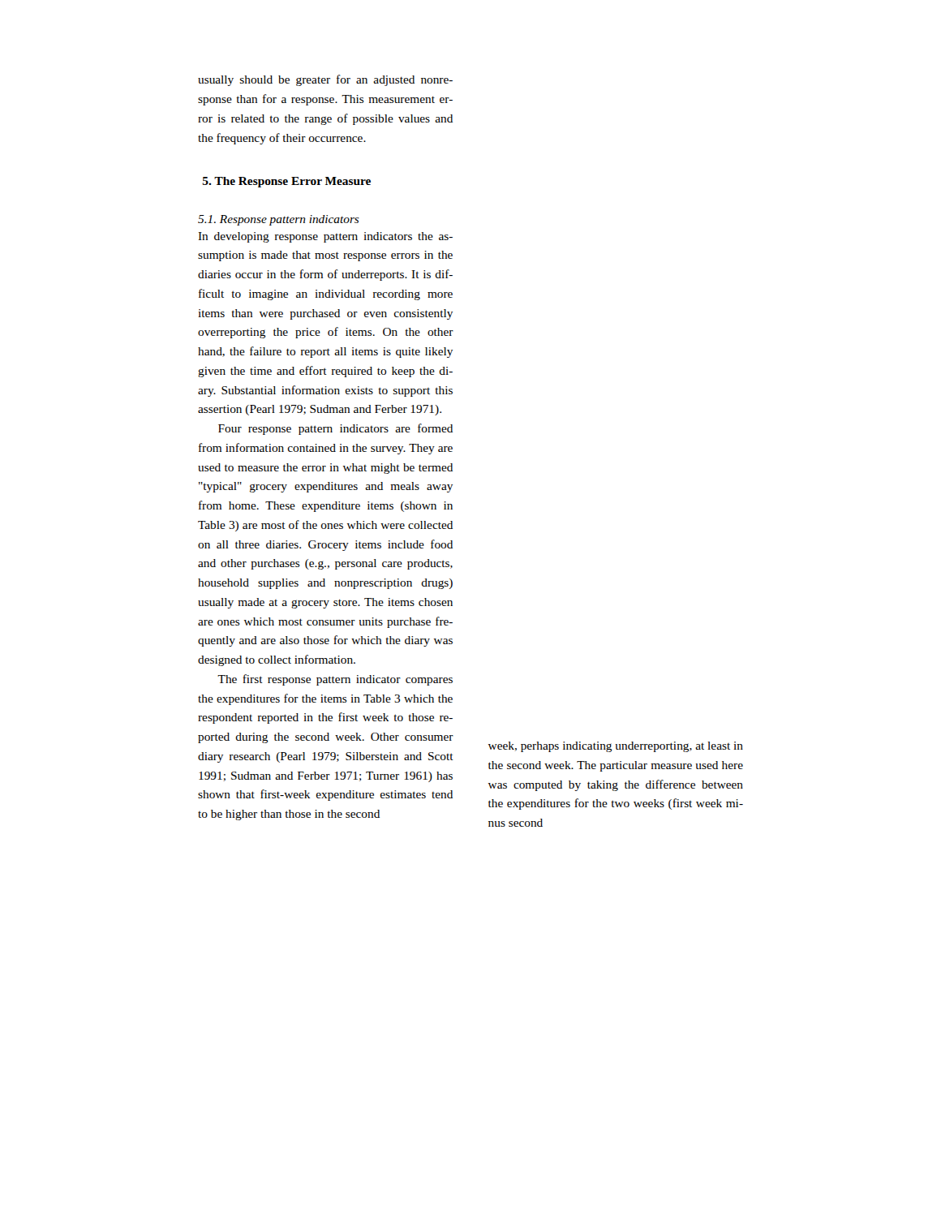usually should be greater for an adjusted nonresponse than for a response. This measurement error is related to the range of possible values and the frequency of their occurrence.
5. The Response Error Measure
5.1. Response pattern indicators
In developing response pattern indicators the assumption is made that most response errors in the diaries occur in the form of underreports. It is difficult to imagine an individual recording more items than were purchased or even consistently overreporting the price of items. On the other hand, the failure to report all items is quite likely given the time and effort required to keep the diary. Substantial information exists to support this assertion (Pearl 1979; Sudman and Ferber 1971).
Four response pattern indicators are formed from information contained in the survey. They are used to measure the error in what might be termed "typical" grocery expenditures and meals away from home. These expenditure items (shown in Table 3) are most of the ones which were collected on all three diaries. Grocery items include food and other purchases (e.g., personal care products, household supplies and nonprescription drugs) usually made at a grocery store. The items chosen are ones which most consumer units purchase frequently and are also those for which the diary was designed to collect information.
The first response pattern indicator compares the expenditures for the items in Table 3 which the respondent reported in the first week to those reported during the second week. Other consumer diary research (Pearl 1979; Silberstein and Scott 1991; Sudman and Ferber 1971; Turner 1961) has shown that first-week expenditure estimates tend to be higher than those in the second
week, perhaps indicating underreporting, at least in the second week. The particular measure used here was computed by taking the difference between the expenditures for the two weeks (first week minus second